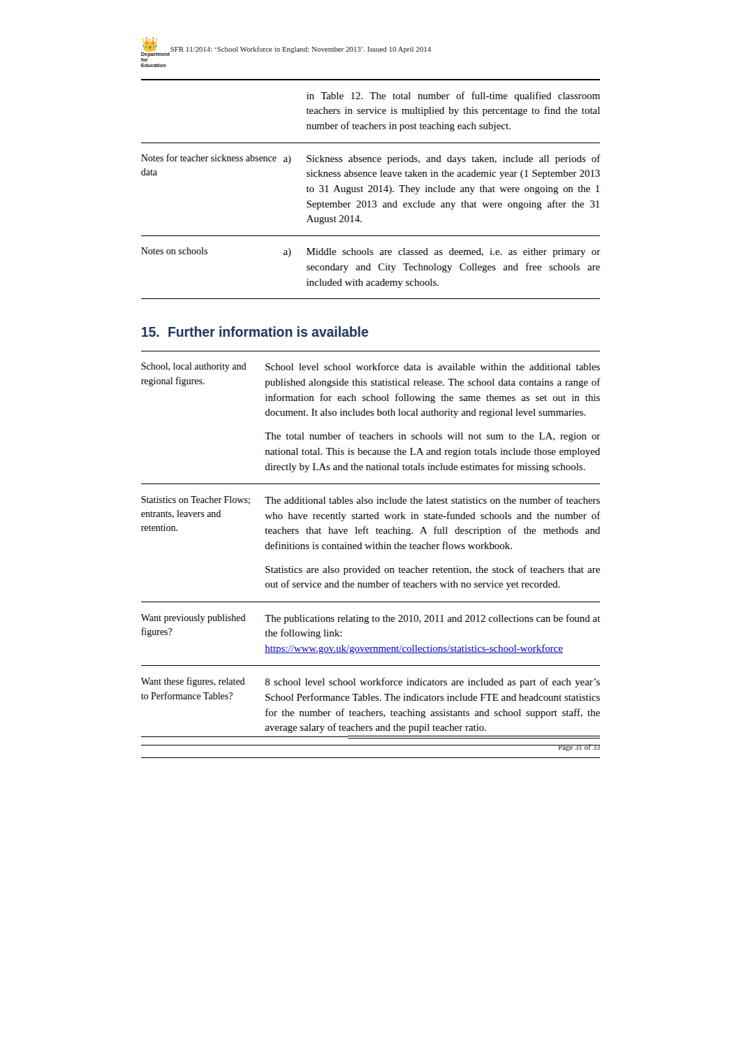👑 Department
for Education
SFR 11/2014: ‘School Workforce in England: November 2013’. Issued 10 April 2014
| | | in Table 12. The total number of full-time qualified classroom teachers in service is multiplied by this percentage to find the total number of teachers in post teaching each subject. |
| Notes for teacher sickness absence data | a) | Sickness absence periods, and days taken, include all periods of sickness absence leave taken in the academic year (1 September 2013 to 31 August 2014). They include any that were ongoing on the 1 September 2013 and exclude any that were ongoing after the 31 August 2014. |
| Notes on schools | a) | Middle schools are classed as deemed, i.e. as either primary or secondary and City Technology Colleges and free schools are included with academy schools. |
15. Further information is available
| School, local authority and regional figures. | School level school workforce data is available within the additional tables published alongside this statistical release. The school data contains a range of information for each school following the same themes as set out in this document. It also includes both local authority and regional level summaries. The total number of teachers in schools will not sum to the LA, region or national total. This is because the LA and region totals include those employed directly by LAs and the national totals include estimates for missing schools. |
| Statistics on Teacher Flows; entrants, leavers and retention. | The additional tables also include the latest statistics on the number of teachers who have recently started work in state-funded schools and the number of teachers that have left teaching. A full description of the methods and definitions is contained within the teacher flows workbook. Statistics are also provided on teacher retention, the stock of teachers that are out of service and the number of teachers with no service yet recorded. |
| Want previously published figures? | The publications relating to the 2010, 2011 and 2012 collections can be found at the following link: https://www.gov.uk/government/collections/statistics-school-workforce |
| Want these figures, related to Performance Tables? | 8 school level school workforce indicators are included as part of each year’s School Performance Tables. The indicators include FTE and headcount statistics for the number of teachers, teaching assistants and school support staff, the average salary of teachers and the pupil teacher ratio. |
Page 31 of 33